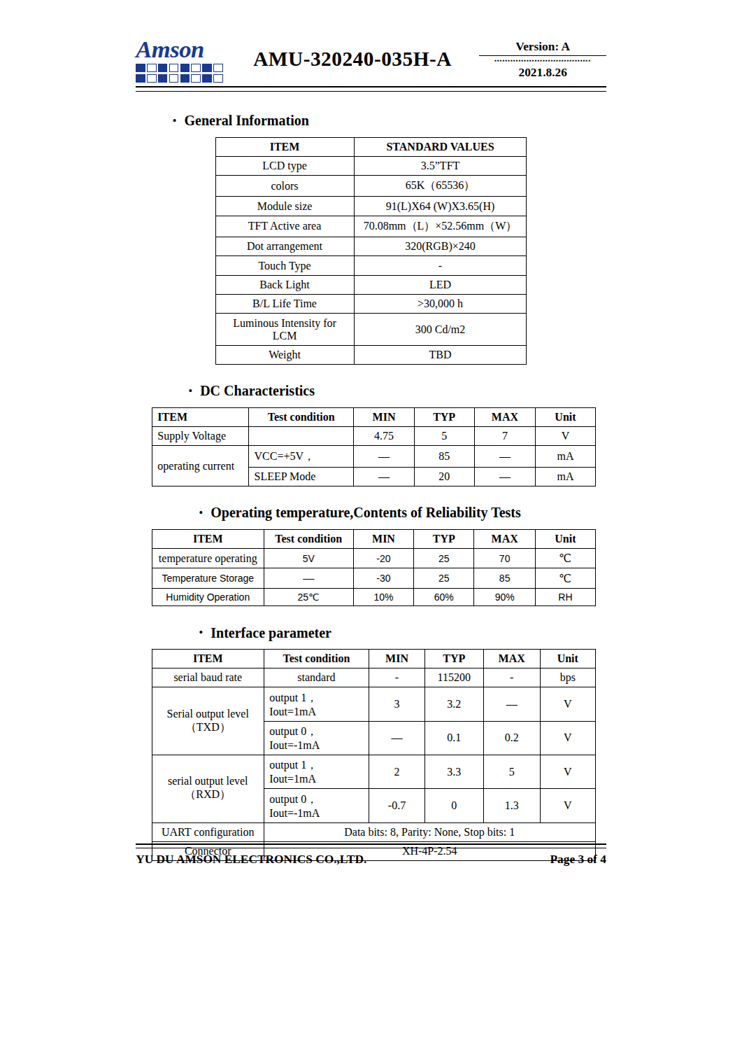Amson
AMU-320240-035H-A
Version: A
▪▪▪▪▪▪▪▪▪▪▪▪▪▪▪▪▪▪▪▪▪▪▪▪▪▪▪▪▪▪▪▪▪▪▪▪
2021.8.26
General Information
| ITEM | STANDARD VALUES |
| --- | --- |
| LCD type | 3.5”TFT |
| colors | 65K（65536） |
| Module size | 91(L)X64 (W)X3.65(H) |
| TFT Active area | 70.08mm（L）×52.56mm（W） |
| Dot arrangement | 320(RGB)×240 |
| Touch Type | - |
| Back Light | LED |
| B/L Life Time | >30,000 h |
| Luminous Intensity for LCM | 300 Cd/m2 |
| Weight | TBD |
DC Characteristics
| ITEM | Test condition | MIN | TYP | MAX | Unit |
| --- | --- | --- | --- | --- | --- |
| Supply Voltage | | 4.75 | 5 | 7 | V |
| operating current | VCC=+5V， | — | 85 | — | mA |
| SLEEP Mode | — | 20 | — | mA |
Operating temperature,Contents of Reliability Tests
| ITEM | Test condition | MIN | TYP | MAX | Unit |
| --- | --- | --- | --- | --- | --- |
| temperature operating | 5V | -20 | 25 | 70 | ℃ |
| Temperature Storage | — | -30 | 25 | 85 | ℃ |
| Humidity Operation | 25℃ | 10% | 60% | 90% | RH |
Interface parameter
| ITEM | Test condition | MIN | TYP | MAX | Unit |
| --- | --- | --- | --- | --- | --- |
| serial baud rate | standard | - | 115200 | - | bps |
| Serial output level（TXD） | output 1，Iout=1mA | 3 | 3.2 | — | V |
| output 0，Iout=-1mA | — | 0.1 | 0.2 | V |
| serial output level（RXD） | output 1，Iout=1mA | 2 | 3.3 | 5 | V |
| output 0，Iout=-1mA | -0.7 | 0 | 1.3 | V |
| UART configuration | Data bits: 8, Parity: None, Stop bits: 1 |
| Connector | XH-4P-2.54 |
YU DU AMSON ELECTRONICS CO.,LTD.
Page 3 of 4